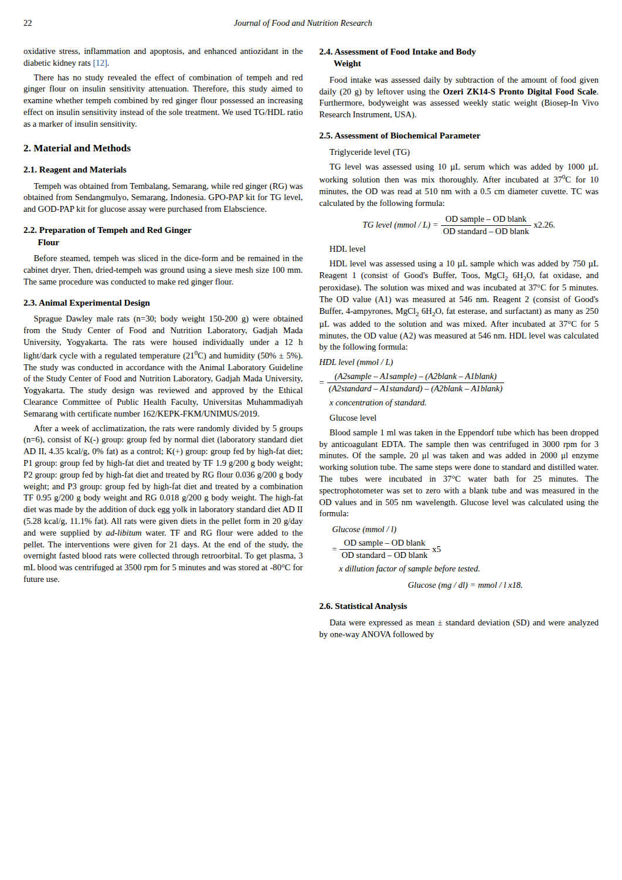22 Journal of Food and Nutrition Research
oxidative stress, inflammation and apoptosis, and enhanced antiozidant in the diabetic kidney rats [12].
There has no study revealed the effect of combination of tempeh and red ginger flour on insulin sensitivity attenuation. Therefore, this study aimed to examine whether tempeh combined by red ginger flour possessed an increasing effect on insulin sensitivity instead of the sole treatment. We used TG/HDL ratio as a marker of insulin sensitivity.
2. Material and Methods
2.1. Reagent and Materials
Tempeh was obtained from Tembalang, Semarang, while red ginger (RG) was obtained from Sendangmulyo, Semarang, Indonesia. GPO-PAP kit for TG level, and GOD-PAP kit for glucose assay were purchased from Elabscience.
2.2. Preparation of Tempeh and Red GingerFlour
Before steamed, tempeh was sliced in the dice-form and be remained in the cabinet dryer. Then, dried-tempeh was ground using a sieve mesh size 100 mm. The same procedure was conducted to make red ginger flour.
2.3. Animal Experimental Design
Sprague Dawley male rats (n=30; body weight 150-200 g) were obtained from the Study Center of Food and Nutrition Laboratory, Gadjah Mada University, Yogyakarta. The rats were housed individually under a 12 h light/dark cycle with a regulated temperature (210 C) and humidity (50% ± 5%). The study was conducted in accordance with the Animal Laboratory Guideline of the Study Center of Food and Nutrition Laboratory, Gadjah Mada University, Yogyakarta. The study design was reviewed and approved by the Ethical Clearance Committee of Public Health Faculty, Universitas Muhammadiyah Semarang with certificate number 162/KEPK-FKM/UNIMUS/2019.
After a week of acclimatization, the rats were randomly divided by 5 groups (n=6), consist of K(-) group: group fed by normal diet (laboratory standard diet AD II, 4.35 kcal/g, 0% fat) as a control; K(+) group: group fed by high-fat diet; P1 group: group fed by high-fat diet and treated by TF 1.9 g/200 g body weight; P2 group: group fed by high-fat diet and treated by RG flour 0.036 g/200 g body weight; and P3 group: group fed by high-fat diet and treated by a combination TF 0.95 g/200 g body weight and RG 0.018 g/200 g body weight. The high-fat diet was made by the addition of duck egg yolk in laboratory standard diet AD II (5.28 kcal/g, 11.1% fat). All rats were given diets in the pellet form in 20 g/day and were supplied by ad-libitum water. TF and RG flour were added to the pellet. The interventions were given for 21 days. At the end of the study, the overnight fasted blood rats were collected through retroorbital. To get plasma, 3 mL blood was centrifuged at 3500 rpm for 5 minutes and was stored at -80°C for future use.
2.4. Assessment of Food Intake and BodyWeight
Food intake was assessed daily by subtraction of the amount of food given daily (20 g) by leftover using the Ozeri ZK14-S Pronto Digital Food Scale. Furthermore, bodyweight was assessed weekly static weight (Biosep-In Vivo Research Instrument, USA).
2.5. Assessment of Biochemical Parameter
Triglyceride level (TG)
TG level was assessed using 10 µL serum which was added by 1000 µL working solution then was mix thoroughly. After incubated at 370 C for 10 minutes, the OD was read at 510 nm with a 0.5 cm diameter cuvette. TC was calculated by the following formula:
TG level (mmol / L) = OD sample – OD blank OD standard – OD blank x2.26.
HDL level
HDL level was assessed using a 10 µL sample which was added by 750 µL Reagent 1 (consist of Good's Buffer, Toos, MgCl2 6H2 O, fat oxidase, and peroxidase). The solution was mixed and was incubated at 37°C for 5 minutes. The OD value (A1) was measured at 546 nm. Reagent 2 (consist of Good's Buffer, 4-ampyrones, MgCl2 6H2 O, fat esterase, and surfactant) as many as 250 µL was added to the solution and was mixed. After incubated at 37°C for 5 minutes, the OD value (A2) was measured at 546 nm. HDL level was calculated by the following formula:
HDL level (mmol / L)
= (A2sample – A1sample) – (A2blank – A1blank) (A2standard – A1standard) – (A2blank – A1blank)
x concentration of standard.
Glucose level
Blood sample 1 ml was taken in the Eppendorf tube which has been dropped by anticoagulant EDTA. The sample then was centrifuged in 3000 rpm for 3 minutes. Of the sample, 20 μl was taken and was added in 2000 μl enzyme working solution tube. The same steps were done to standard and distilled water. The tubes were incubated in 37°C water bath for 25 minutes. The spectrophotometer was set to zero with a blank tube and was measured in the OD values and in 505 nm wavelength. Glucose level was calculated using the formula:
Glucose (mmol / l)
= OD sample – OD blank OD standard – OD blank x5
x dillution factor of sample before tested.
Glucose (mg / dl) = mmol / l x18.
2.6. Statistical Analysis
Data were expressed as mean ± standard deviation (SD) and were analyzed by one-way ANOVA followed by